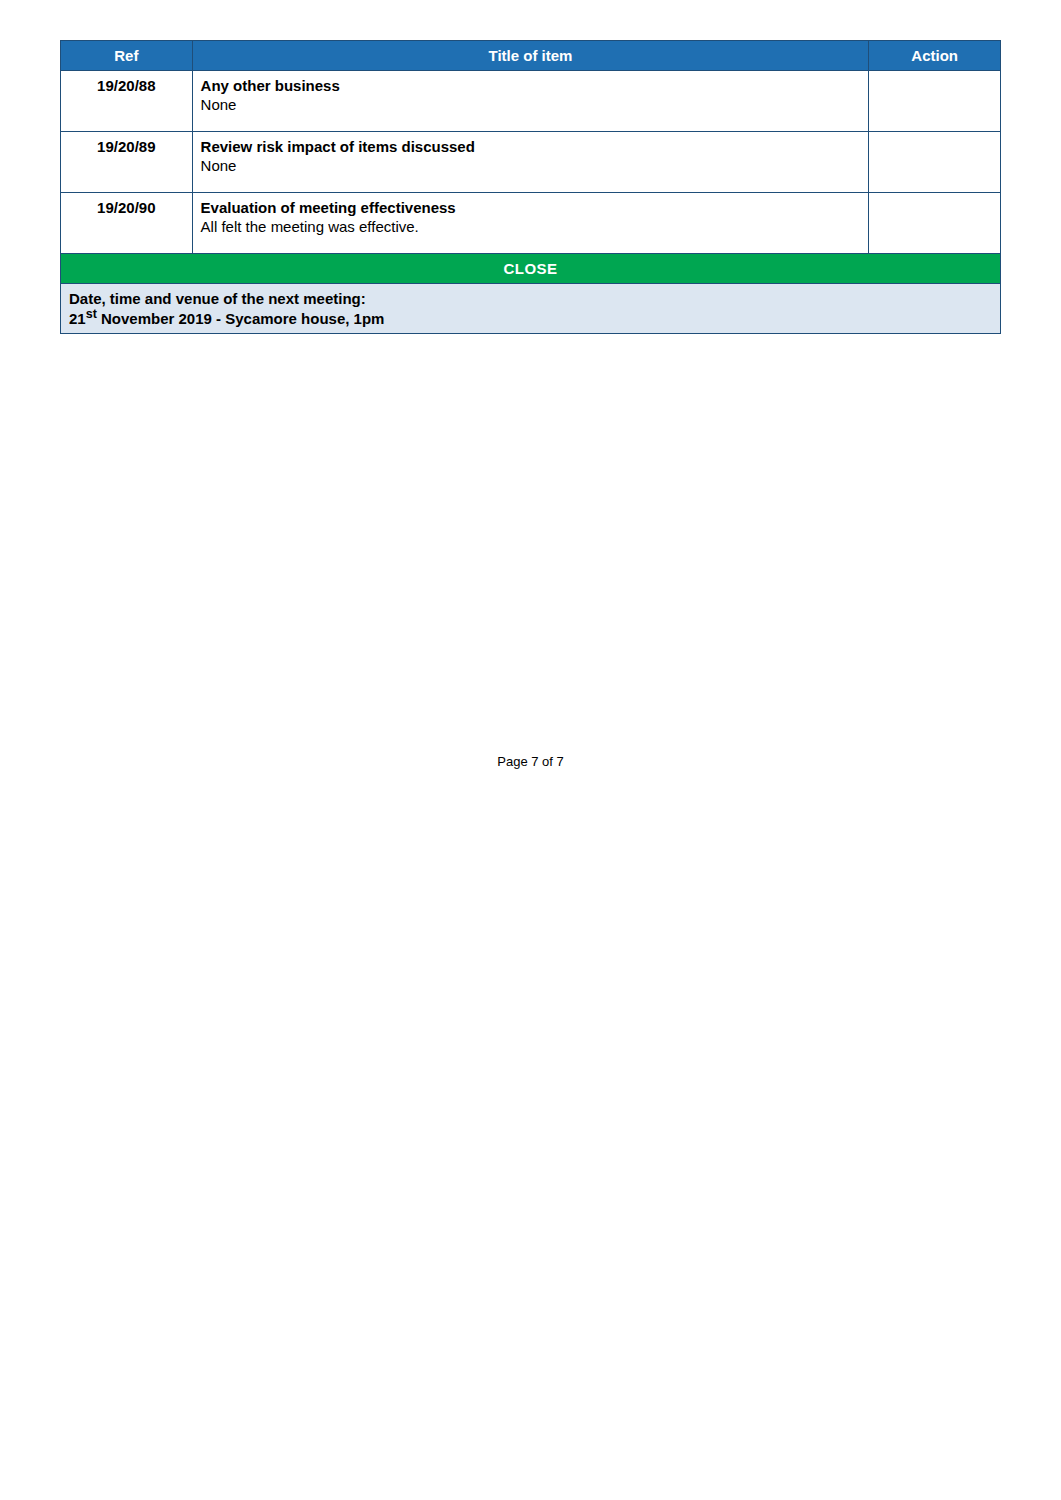| Ref | Title of item | Action |
| --- | --- | --- |
| 19/20/88 | Any other business None | |
| 19/20/89 | Review risk impact of items discussed None | |
| 19/20/90 | Evaluation of meeting effectiveness All felt the meeting was effective. | |
| CLOSE |
| Date, time and venue of the next meeting: 21 st November 2019 - Sycamore house, 1pm |
Page 7 of 7